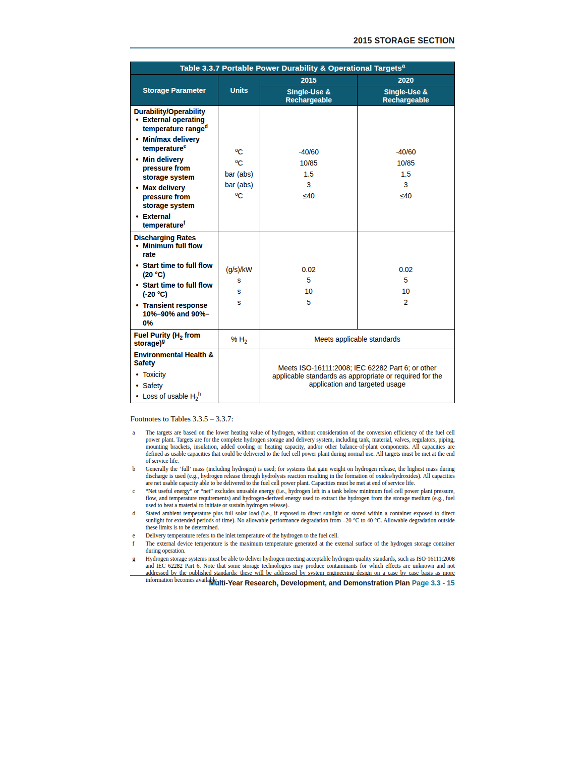2015 STORAGE SECTION
| Table 3.3.7 Portable Power Durability & Operational Targets a |
| --- |
| Storage Parameter | Units | 2015 | 2020 |
| Single-Use & Rechargeable | Single-Use & Rechargeable |
| Durability/Operability External operating temperature range d Min/max delivery temperature e Min delivery pressure from storage system Max delivery pressure from storage system External temperature f | ºC ºC bar (abs) bar (abs) ºC | -40/60 10/85 1.5 3 ≤40 | -40/60 10/85 1.5 3 ≤40 |
| Discharging Rates Minimum full flow rate Start time to full flow (20 °C) Start time to full flow (-20 °C) Transient response 10%–90% and 90%–0% | (g/s)/kW s s s | 0.02 5 10 5 | 0.02 5 10 2 |
| Fuel Purity (H 2 from storage) g | % H 2 | Meets applicable standards |
| Environmental Health & Safety Toxicity Safety Loss of usable H 2 h | | Meets ISO-16111:2008; IEC 62282 Part 6; or other applicable standards as appropriate or required for the application and targeted usage |
Footnotes to Tables 3.3.5 – 3.3.7:
| a | The targets are based on the lower heating value of hydrogen, without consideration of the conversion efficiency of the fuel cell power plant. Targets are for the complete hydrogen storage and delivery system, including tank, material, valves, regulators, piping, mounting brackets, insulation, added cooling or heating capacity, and/or other balance-of-plant components. All capacities are defined as usable capacities that could be delivered to the fuel cell power plant during normal use. All targets must be met at the end of service life. |
| b | Generally the ‘full’ mass (including hydrogen) is used; for systems that gain weight on hydrogen release, the highest mass during discharge is used (e.g., hydrogen release through hydrolysis reaction resulting in the formation of oxides/hydroxides). All capacities are net usable capacity able to be delivered to the fuel cell power plant. Capacities must be met at end of service life. |
| c | “Net useful energy” or “net” excludes unusable energy (i.e., hydrogen left in a tank below minimum fuel cell power plant pressure, flow, and temperature requirements) and hydrogen-derived energy used to extract the hydrogen from the storage medium (e.g., fuel used to heat a material to initiate or sustain hydrogen release). |
| d | Stated ambient temperature plus full solar load (i.e., if exposed to direct sunlight or stored within a container exposed to direct sunlight for extended periods of time). No allowable performance degradation from –20 °C to 40 °C. Allowable degradation outside these limits is to be determined. |
| e | Delivery temperature refers to the inlet temperature of the hydrogen to the fuel cell. |
| f | The external device temperature is the maximum temperature generated at the external surface of the hydrogen storage container during operation. |
| g | Hydrogen storage systems must be able to deliver hydrogen meeting acceptable hydrogen quality standards, such as ISO-16111:2008 and IEC 62282 Part 6. Note that some storage technologies may produce contaminants for which effects are unknown and not addressed by the published standards; these will be addressed by system engineering design on a case by case basis as more information becomes available. |
Multi-Year Research, Development, and Demonstration Plan Page 3.3 - 15